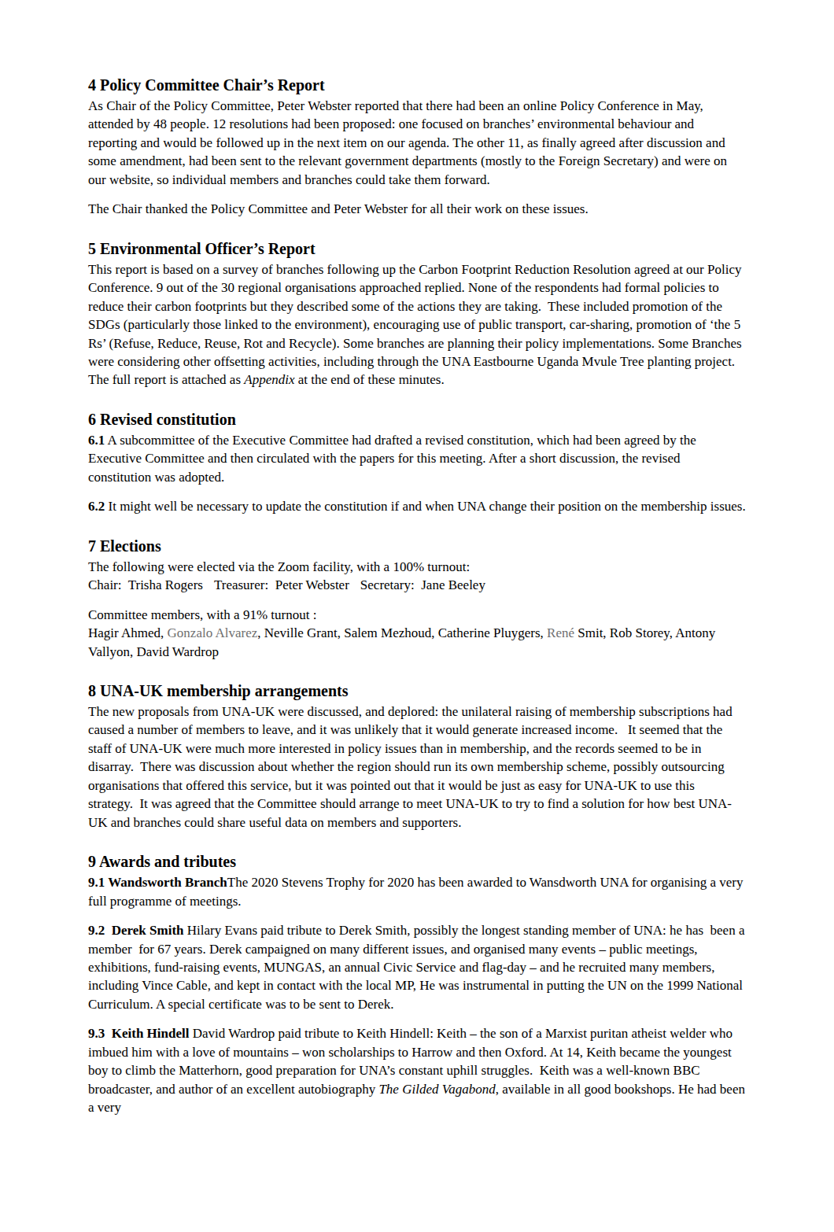4 Policy Committee Chair’s Report
As Chair of the Policy Committee, Peter Webster reported that there had been an online Policy Conference in May, attended by 48 people. 12 resolutions had been proposed: one focused on branches’ environmental behaviour and reporting and would be followed up in the next item on our agenda. The other 11, as finally agreed after discussion and some amendment, had been sent to the relevant government departments (mostly to the Foreign Secretary) and were on our website, so individual members and branches could take them forward.
The Chair thanked the Policy Committee and Peter Webster for all their work on these issues.
5 Environmental Officer’s Report
This report is based on a survey of branches following up the Carbon Footprint Reduction Resolution agreed at our Policy Conference. 9 out of the 30 regional organisations approached replied. None of the respondents had formal policies to reduce their carbon footprints but they described some of the actions they are taking. These included promotion of the SDGs (particularly those linked to the environment), encouraging use of public transport, car-sharing, promotion of ‘the 5 Rs’ (Refuse, Reduce, Reuse, Rot and Recycle). Some branches are planning their policy implementations. Some Branches were considering other offsetting activities, including through the UNA Eastbourne Uganda Mvule Tree planting project. The full report is attached as Appendix at the end of these minutes.
6 Revised constitution
6.1 A subcommittee of the Executive Committee had drafted a revised constitution, which had been agreed by the Executive Committee and then circulated with the papers for this meeting. After a short discussion, the revised constitution was adopted.
6.2 It might well be necessary to update the constitution if and when UNA change their position on the membership issues.
7 Elections
The following were elected via the Zoom facility, with a 100% turnout:
Chair: Trisha Rogers Treasurer: Peter Webster Secretary: Jane Beeley
Committee members, with a 91% turnout :
Hagir Ahmed, Gonzalo Alvarez, Neville Grant, Salem Mezhoud, Catherine Pluygers, René Smit, Rob Storey, Antony Vallyon, David Wardrop
8 UNA-UK membership arrangements
The new proposals from UNA-UK were discussed, and deplored: the unilateral raising of membership subscriptions had caused a number of members to leave, and it was unlikely that it would generate increased income. It seemed that the staff of UNA-UK were much more interested in policy issues than in membership, and the records seemed to be in disarray. There was discussion about whether the region should run its own membership scheme, possibly outsourcing organisations that offered this service, but it was pointed out that it would be just as easy for UNA-UK to use this strategy. It was agreed that the Committee should arrange to meet UNA-UK to try to find a solution for how best UNA-UK and branches could share useful data on members and supporters.
9 Awards and tributes
9.1 Wandsworth Branch The 2020 Stevens Trophy for 2020 has been awarded to Wansdworth UNA for organising a very full programme of meetings.
9.2 Derek Smith Hilary Evans paid tribute to Derek Smith, possibly the longest standing member of UNA: he has been a member for 67 years. Derek campaigned on many different issues, and organised many events – public meetings, exhibitions, fund-raising events, MUNGAS, an annual Civic Service and flag-day – and he recruited many members, including Vince Cable, and kept in contact with the local MP, He was instrumental in putting the UN on the 1999 National Curriculum. A special certificate was to be sent to Derek.
9.3 Keith Hindell David Wardrop paid tribute to Keith Hindell: Keith – the son of a Marxist puritan atheist welder who imbued him with a love of mountains – won scholarships to Harrow and then Oxford. At 14, Keith became the youngest boy to climb the Matterhorn, good preparation for UNA’s constant uphill struggles. Keith was a well-known BBC broadcaster, and author of an excellent autobiography The Gilded Vagabond, available in all good bookshops. He had been a very